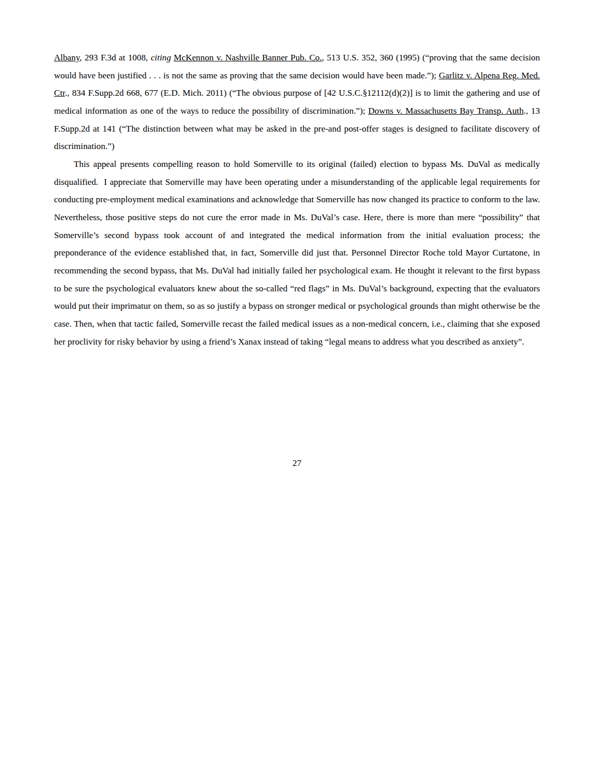Albany, 293 F.3d at 1008, citing McKennon v. Nashville Banner Pub. Co., 513 U.S. 352, 360 (1995) (“proving that the same decision would have been justified . . . is not the same as proving that the same decision would have been made.”); Garlitz v. Alpena Reg. Med. Ctr., 834 F.Supp.2d 668, 677 (E.D. Mich. 2011) (“The obvious purpose of [42 U.S.C.§12112(d)(2)] is to limit the gathering and use of medical information as one of the ways to reduce the possibility of discrimination.”); Downs v. Massachusetts Bay Transp. Auth., 13 F.Supp.2d at 141 (“The distinction between what may be asked in the pre-and post-offer stages is designed to facilitate discovery of discrimination.”)
This appeal presents compelling reason to hold Somerville to its original (failed) election to bypass Ms. DuVal as medically disqualified. I appreciate that Somerville may have been operating under a misunderstanding of the applicable legal requirements for conducting pre-employment medical examinations and acknowledge that Somerville has now changed its practice to conform to the law. Nevertheless, those positive steps do not cure the error made in Ms. DuVal’s case. Here, there is more than mere “possibility” that Somerville’s second bypass took account of and integrated the medical information from the initial evaluation process; the preponderance of the evidence established that, in fact, Somerville did just that. Personnel Director Roche told Mayor Curtatone, in recommending the second bypass, that Ms. DuVal had initially failed her psychological exam. He thought it relevant to the first bypass to be sure the psychological evaluators knew about the so-called “red flags” in Ms. DuVal’s background, expecting that the evaluators would put their imprimatur on them, so as so justify a bypass on stronger medical or psychological grounds than might otherwise be the case. Then, when that tactic failed, Somerville recast the failed medical issues as a non-medical concern, i.e., claiming that she exposed her proclivity for risky behavior by using a friend’s Xanax instead of taking “legal means to address what you described as anxiety”.
27